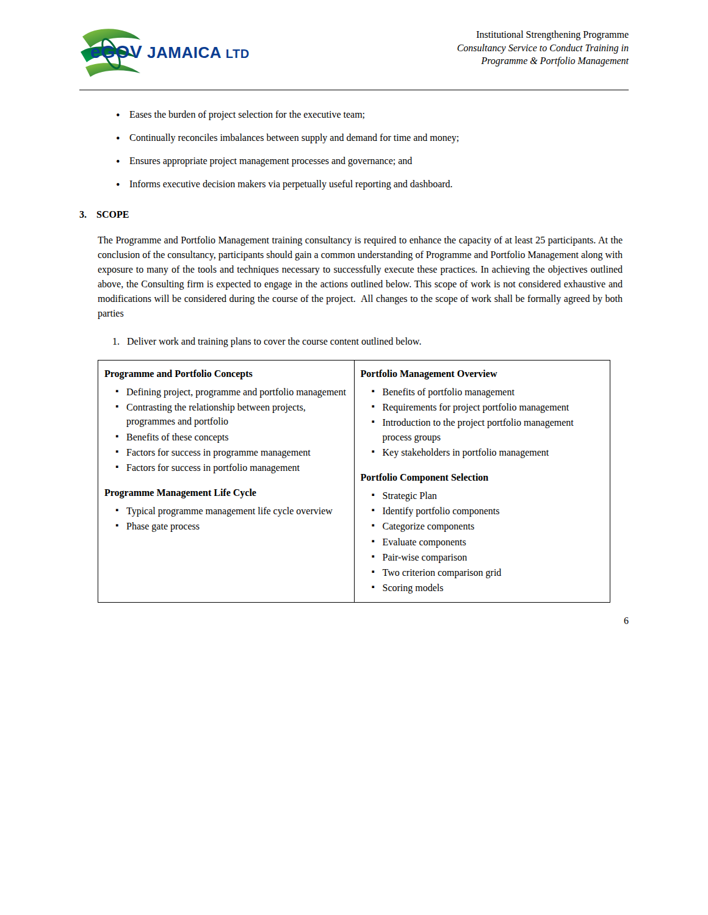eGOV JAMAICA LTD
Institutional Strengthening Programme
Consultancy Service to Conduct Training in
Programme & Portfolio Management
Eases the burden of project selection for the executive team;
Continually reconciles imbalances between supply and demand for time and money;
Ensures appropriate project management processes and governance; and
Informs executive decision makers via perpetually useful reporting and dashboard.
3. SCOPE
The Programme and Portfolio Management training consultancy is required to enhance the capacity of at least 25 participants. At the conclusion of the consultancy, participants should gain a common understanding of Programme and Portfolio Management along with exposure to many of the tools and techniques necessary to successfully execute these practices. In achieving the objectives outlined above, the Consulting firm is expected to engage in the actions outlined below. This scope of work is not considered exhaustive and modifications will be considered during the course of the project. All changes to the scope of work shall be formally agreed by both parties
Deliver work and training plans to cover the course content outlined below.
| Programme and Portfolio Concepts Defining project, programme and portfolio management Contrasting the relationship between projects, programmes and portfolio Benefits of these concepts Factors for success in programme management Factors for success in portfolio management Programme Management Life Cycle Typical programme management life cycle overview Phase gate process | Portfolio Management Overview Benefits of portfolio management Requirements for project portfolio management Introduction to the project portfolio management process groups Key stakeholders in portfolio management Portfolio Component Selection Strategic Plan Identify portfolio components Categorize components Evaluate components Pair-wise comparison Two criterion comparison grid Scoring models |
6